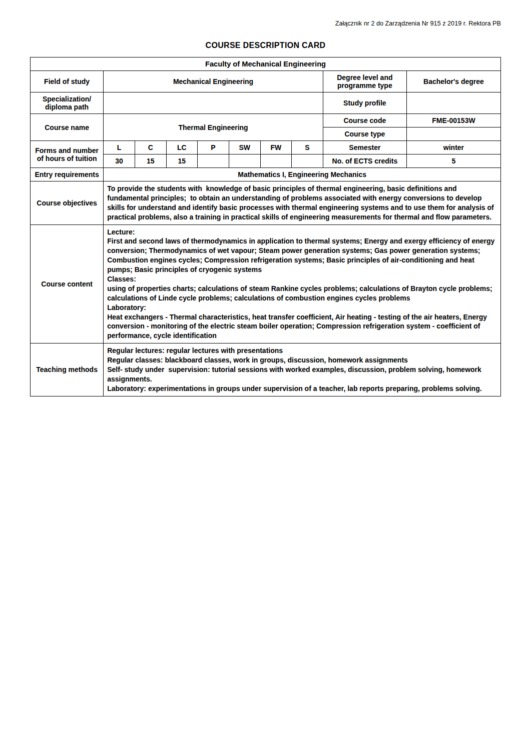Załącznik nr 2 do Zarządzenia Nr 915 z 2019 r. Rektora PB
COURSE DESCRIPTION CARD
| Faculty of Mechanical Engineering |
| Field of study | Mechanical Engineering | Degree level and programme type | Bachelor's degree |
| Specialization/ diploma path | | Study profile | |
| Course name | Thermal Engineering | Course code | FME-00153W |
| Course type | |
| Forms and number of hours of tuition | L | C | LC | P | SW | FW | S | Semester | winter |
| 30 | 15 | 15 | | | | | No. of ECTS credits | 5 |
| Entry requirements | Mathematics I, Engineering Mechanics |
| Course objectives | To provide the students with knowledge of basic principles of thermal engineering, basic definitions and fundamental principles; to obtain an understanding of problems associated with energy conversions to develop skills for understand and identify basic processes with thermal engineering systems and to use them for analysis of practical problems, also a training in practical skills of engineering measurements for thermal and flow parameters. |
| Course content | Lecture: First and second laws of thermodynamics in application to thermal systems; Energy and exergy efficiency of energy conversion; Thermodynamics of wet vapour; Steam power generation systems; Gas power generation systems; Combustion engines cycles; Compression refrigeration systems; Basic principles of air-conditioning and heat pumps; Basic principles of cryogenic systems Classes: using of properties charts; calculations of steam Rankine cycles problems; calculations of Brayton cycle problems; calculations of Linde cycle problems; calculations of combustion engines cycles problems Laboratory: Heat exchangers - Thermal characteristics, heat transfer coefficient, Air heating - testing of the air heaters, Energy conversion - monitoring of the electric steam boiler operation; Compression refrigeration system - coefficient of performance, cycle identification |
| Teaching methods | Regular lectures: regular lectures with presentations Regular classes: blackboard classes, work in groups, discussion, homework assignments Self- study under supervision: tutorial sessions with worked examples, discussion, problem solving, homework assignments. Laboratory: experimentations in groups under supervision of a teacher, lab reports preparing, problems solving. |